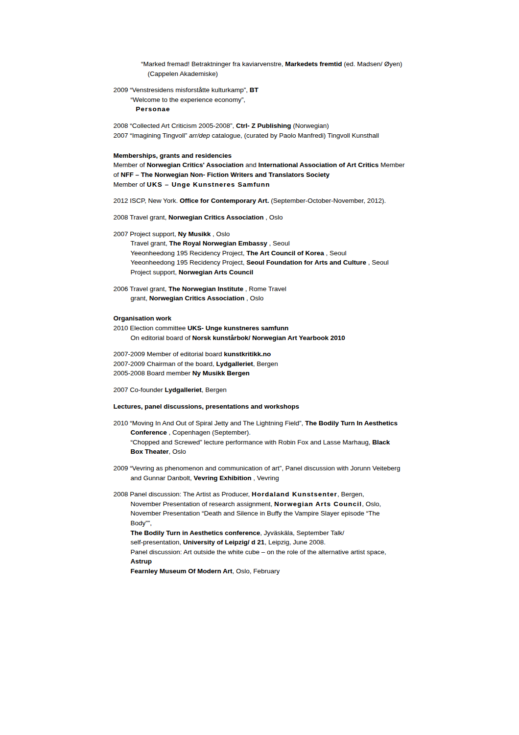“Marked fremad! Betraktninger fra kaviarvenstre, Markedets fremtid (ed. Madsen/ Øyen)
(Cappelen Akademiske)
2009 “Venstresidens misforståtte kulturkamp”, BT
“Welcome to the experience economy”,
Personae
2008 “Collected Art Criticism 2005-2008”, Ctrl- Z Publishing (Norwegian)
2007 “Imagining Tingvoll” arr/dep catalogue, (curated by Paolo Manfredi) Tingvoll Kunsthall
Memberships, grants and residencies
Member of Norwegian Critics' Association and International Association of Art Critics Member
of NFF – The Norwegian Non- Fiction Writers and Translators Society
Member of UKS – Unge Kunstneres Samfunn
2012 ISCP, New York. Office for Contemporary Art. (September-October-November, 2012).
2008 Travel grant, Norwegian Critics Association , Oslo
2007 Project support, Ny Musikk , Oslo
Travel grant, The Royal Norwegian Embassy , Seoul
Yeeonheedong 195 Recidency Project, The Art Council of Korea , Seoul
Yeeonheedong 195 Recidency Project, Seoul Foundation for Arts and Culture , Seoul
Project support, Norwegian Arts Council
2006 Travel grant, The Norwegian Institute , Rome Travel
grant, Norwegian Critics Association , Oslo
Organisation work
2010 Election committee UKS- Unge kunstneres samfunn
On editorial board of Norsk kunstårbok/ Norwegian Art Yearbook 2010
2007-2009 Member of editorial board kunstkritikk.no
2007-2009 Chairman of the board, Lydgalleriet, Bergen
2005-2008 Board member Ny Musikk Bergen
2007 Co-founder Lydgalleriet, Bergen
Lectures, panel discussions, presentations and workshops
2010 “Moving In And Out of Spiral Jetty and The Lightning Field”, The Bodily Turn In Aesthetics
Conference , Copenhagen (September).
“Chopped and Screwed” lecture performance with Robin Fox and Lasse Marhaug, Black
Box Theater, Oslo
2009 “Vevring as phenomenon and communication of art”, Panel discussion with Jorunn Veiteberg
and Gunnar Danbolt, Vevring Exhibition , Vevring
2008 Panel discussion: The Artist as Producer, Hordaland Kunstsenter, Bergen,
November Presentation of research assignment, Norwegian Arts Council, Oslo,
November Presentation “Death and Silence in Buffy the Vampire Slayer episode “The
Body””,
The Bodily Turn in Aesthetics conference, Jyväskäla, September Talk/
self-presentation, University of Leipzig/ d 21, Leipzig, June 2008.
Panel discussion: Art outside the white cube – on the role of the alternative artist space, Astrup
Fearnley Museum Of Modern Art, Oslo, February